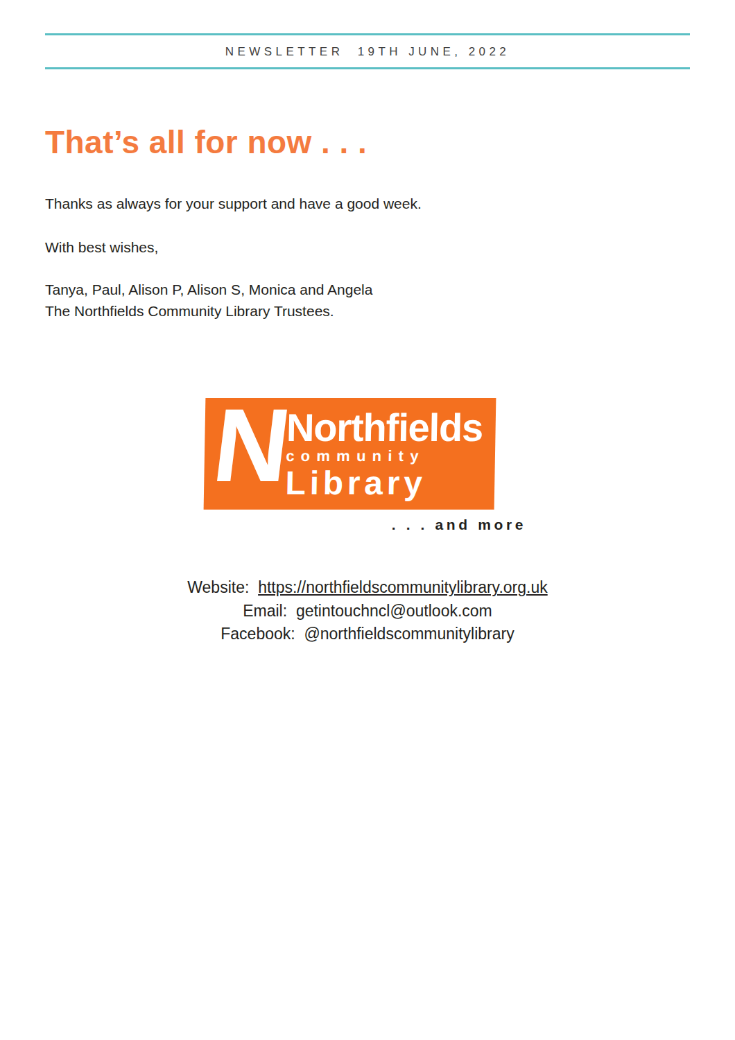Newsletter 19th June, 2022
That’s all for now . . .
Thanks as always for your support and have a good week.
With best wishes,
Tanya, Paul, Alison P, Alison S, Monica and Angela
The Northfields Community Library Trustees.
N
Northfields
community
Library
. . . and more
Website: https://northfieldscommunitylibrary.org.uk
Email: getintouchncl@outlook.com
Facebook: @northfieldscommunitylibrary